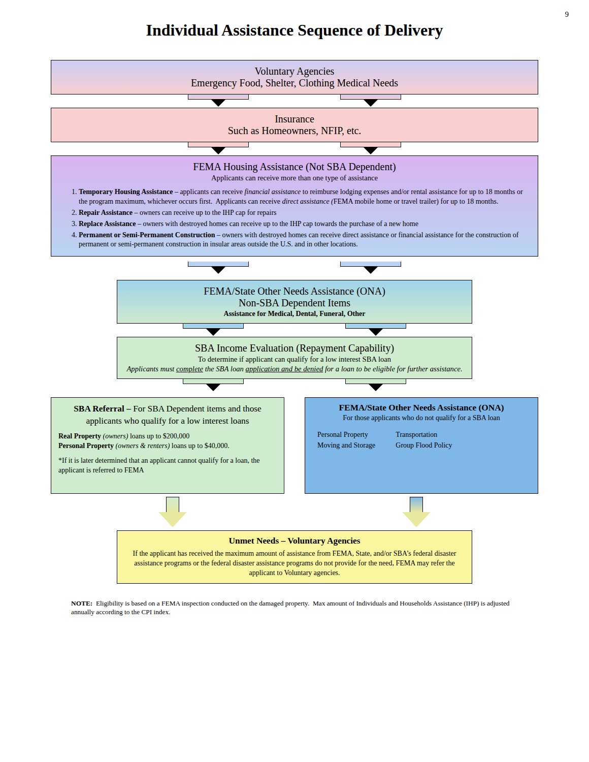9
Individual Assistance Sequence of Delivery
Voluntary Agencies
Emergency Food, Shelter, Clothing Medical Needs
Insurance
Such as Homeowners, NFIP, etc.
FEMA Housing Assistance (Not SBA Dependent)
Applicants can receive more than one type of assistance
Temporary Housing Assistance – applicants can receive financial assistance to reimburse lodging expenses and/or rental assistance for up to 18 months or the program maximum, whichever occurs first. Applicants can receive direct assistance (FEMA mobile home or travel trailer) for up to 18 months.
Repair Assistance – owners can receive up to the IHP cap for repairs
Replace Assistance – owners with destroyed homes can receive up to the IHP cap towards the purchase of a new home
Permanent or Semi-Permanent Construction – owners with destroyed homes can receive direct assistance or financial assistance for the construction of permanent or semi-permanent construction in insular areas outside the U.S. and in other locations.
FEMA/State Other Needs Assistance (ONA)
Non-SBA Dependent Items
Assistance for Medical, Dental, Funeral, Other
SBA Income Evaluation (Repayment Capability)
To determine if applicant can qualify for a low interest SBA loan
Applicants must complete the SBA loan application and be denied for a loan to be eligible for further assistance.
SBA Referral – For SBA Dependent items and those applicants who qualify for a low interest loans
Real Property (owners) loans up to $200,000
Personal Property (owners & renters) loans up to $40,000.
*If it is later determined that an applicant cannot qualify for a loan, the applicant is referred to FEMA
FEMA/State Other Needs Assistance (ONA)
For those applicants who do not qualify for a SBA loan
Personal Property
Moving and Storage
Transportation
Group Flood Policy
Unmet Needs – Voluntary Agencies
If the applicant has received the maximum amount of assistance from FEMA, State, and/or SBA’s federal disaster assistance programs or the federal disaster assistance programs do not provide for the need, FEMA may refer the applicant to Voluntary agencies.
NOTE: Eligibility is based on a FEMA inspection conducted on the damaged property. Max amount of Individuals and Households Assistance (IHP) is adjusted annually according to the CPI index.